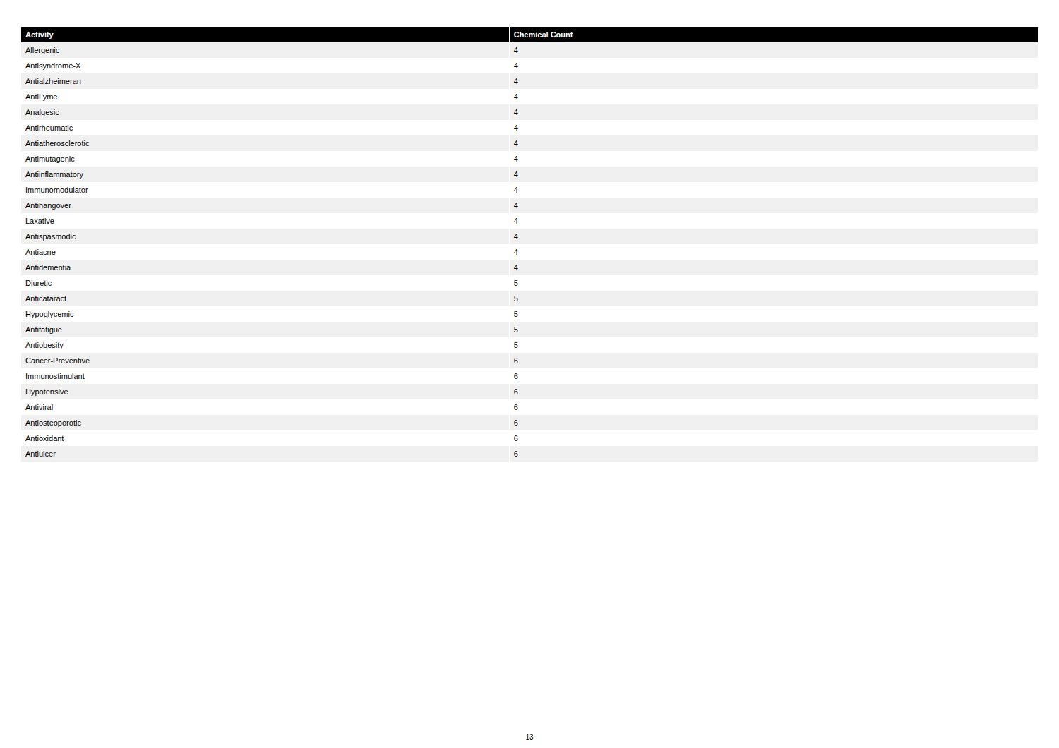| Activity | Chemical Count |
| --- | --- |
| Allergenic | 4 |
| Antisyndrome-X | 4 |
| Antialzheimeran | 4 |
| AntiLyme | 4 |
| Analgesic | 4 |
| Antirheumatic | 4 |
| Antiatherosclerotic | 4 |
| Antimutagenic | 4 |
| Antiinflammatory | 4 |
| Immunomodulator | 4 |
| Antihangover | 4 |
| Laxative | 4 |
| Antispasmodic | 4 |
| Antiacne | 4 |
| Antidementia | 4 |
| Diuretic | 5 |
| Anticataract | 5 |
| Hypoglycemic | 5 |
| Antifatigue | 5 |
| Antiobesity | 5 |
| Cancer-Preventive | 6 |
| Immunostimulant | 6 |
| Hypotensive | 6 |
| Antiviral | 6 |
| Antiosteoporotic | 6 |
| Antioxidant | 6 |
| Antiulcer | 6 |
13